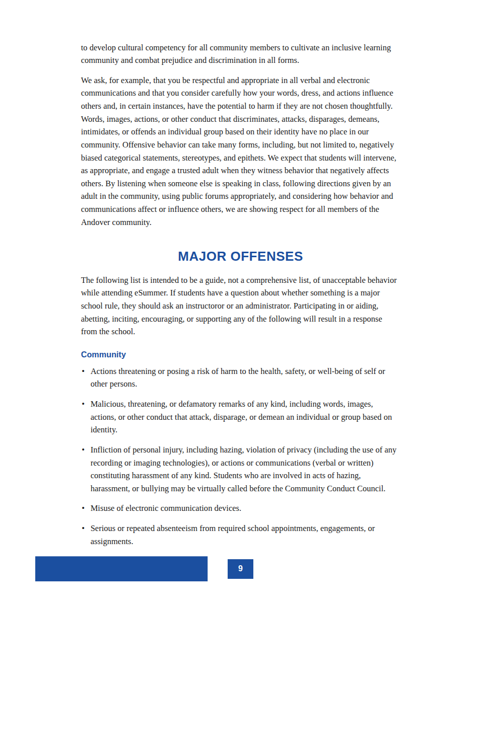to develop cultural competency for all community members to cultivate an inclusive learning community and combat prejudice and discrimination in all forms.
We ask, for example, that you be respectful and appropriate in all verbal and electronic communications and that you consider carefully how your words, dress, and actions influence others and, in certain instances, have the potential to harm if they are not chosen thoughtfully. Words, images, actions, or other conduct that discriminates, attacks, disparages, demeans, intimidates, or offends an individual group based on their identity have no place in our community. Offensive behavior can take many forms, including, but not limited to, negatively biased categorical statements, stereotypes, and epithets. We expect that students will intervene, as appropriate, and engage a trusted adult when they witness behavior that negatively affects others. By listening when someone else is speaking in class, following directions given by an adult in the community, using public forums appropriately, and considering how behavior and communications affect or influence others, we are showing respect for all members of the Andover community.
MAJOR OFFENSES
The following list is intended to be a guide, not a comprehensive list, of unacceptable behavior while attending eSummer. If students have a question about whether something is a major school rule, they should ask an instructoror or an administrator. Participating in or aiding, abetting, inciting, encouraging, or supporting any of the following will result in a response from the school.
Community
Actions threatening or posing a risk of harm to the health, safety, or well-being of self or other persons.
Malicious, threatening, or defamatory remarks of any kind, including words, images, actions, or other conduct that attack, disparage, or demean an individual or group based on identity.
Infliction of personal injury, including hazing, violation of privacy (including the use of any recording or imaging technologies), or actions or communications (verbal or written) constituting harassment of any kind. Students who are involved in acts of hazing, harassment, or bullying may be virtually called before the Community Conduct Council.
Misuse of electronic communication devices.
Serious or repeated absenteeism from required school appointments, engagements, or assignments.
9